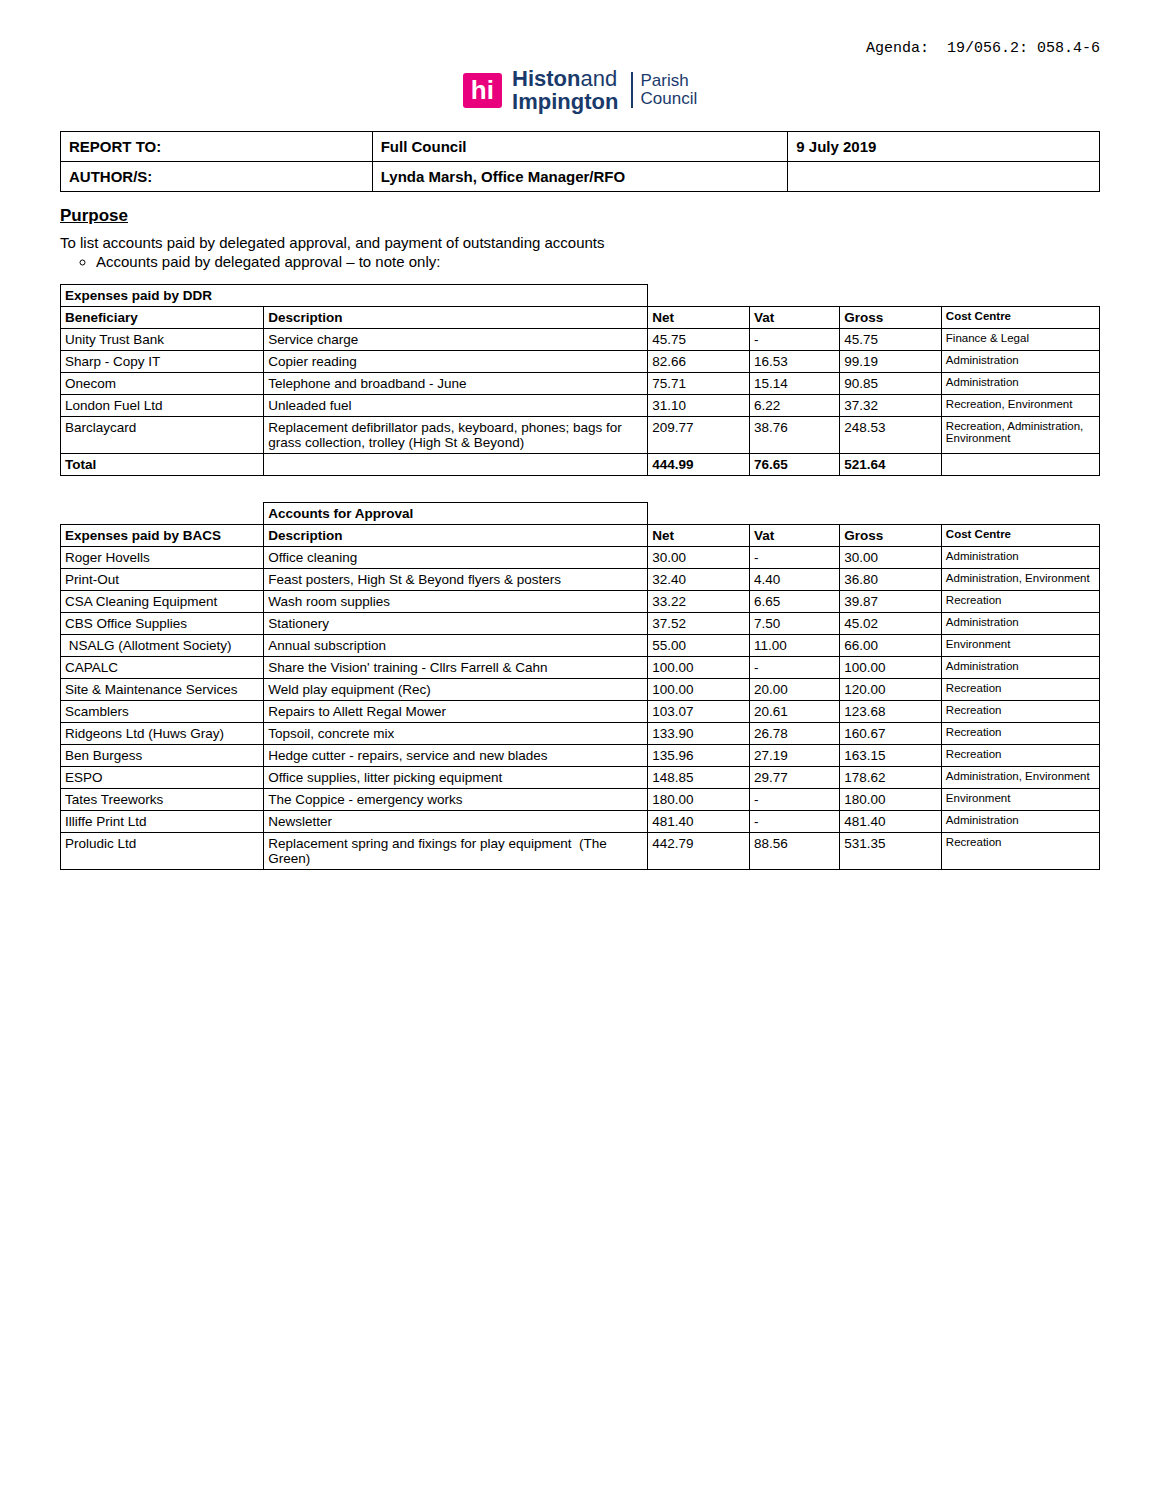Agenda: 19/056.2: 058.4-6
hi Histonand
Impington Parish
Council
| REPORT TO: | Full Council | 9 July 2019 |
| AUTHOR/S: | Lynda Marsh, Office Manager/RFO | |
Purpose
To list accounts paid by delegated approval, and payment of outstanding accounts
Accounts paid by delegated approval – to note only:
| Expenses paid by DDR | | | | |
| Beneficiary | Description | Net | Vat | Gross | Cost Centre |
| Unity Trust Bank | Service charge | 45.75 | - | 45.75 | Finance & Legal |
| Sharp - Copy IT | Copier reading | 82.66 | 16.53 | 99.19 | Administration |
| Onecom | Telephone and broadband - June | 75.71 | 15.14 | 90.85 | Administration |
| London Fuel Ltd | Unleaded fuel | 31.10 | 6.22 | 37.32 | Recreation, Environment |
| Barclaycard | Replacement defibrillator pads, keyboard, phones; bags for grass collection, trolley (High St & Beyond) | 209.77 | 38.76 | 248.53 | Recreation, Administration, Environment |
| Total | | 444.99 | 76.65 | 521.64 | |
| | Accounts for Approval | | | | |
| Expenses paid by BACS | Description | Net | Vat | Gross | Cost Centre |
| Roger Hovells | Office cleaning | 30.00 | - | 30.00 | Administration |
| Print-Out | Feast posters, High St & Beyond flyers & posters | 32.40 | 4.40 | 36.80 | Administration, Environment |
| CSA Cleaning Equipment | Wash room supplies | 33.22 | 6.65 | 39.87 | Recreation |
| CBS Office Supplies | Stationery | 37.52 | 7.50 | 45.02 | Administration |
| NSALG (Allotment Society) | Annual subscription | 55.00 | 11.00 | 66.00 | Environment |
| CAPALC | Share the Vision' training - Cllrs Farrell & Cahn | 100.00 | - | 100.00 | Administration |
| Site & Maintenance Services | Weld play equipment (Rec) | 100.00 | 20.00 | 120.00 | Recreation |
| Scamblers | Repairs to Allett Regal Mower | 103.07 | 20.61 | 123.68 | Recreation |
| Ridgeons Ltd (Huws Gray) | Topsoil, concrete mix | 133.90 | 26.78 | 160.67 | Recreation |
| Ben Burgess | Hedge cutter - repairs, service and new blades | 135.96 | 27.19 | 163.15 | Recreation |
| ESPO | Office supplies, litter picking equipment | 148.85 | 29.77 | 178.62 | Administration, Environment |
| Tates Treeworks | The Coppice - emergency works | 180.00 | - | 180.00 | Environment |
| Illiffe Print Ltd | Newsletter | 481.40 | - | 481.40 | Administration |
| Proludic Ltd | Replacement spring and fixings for play equipment (The Green) | 442.79 | 88.56 | 531.35 | Recreation |